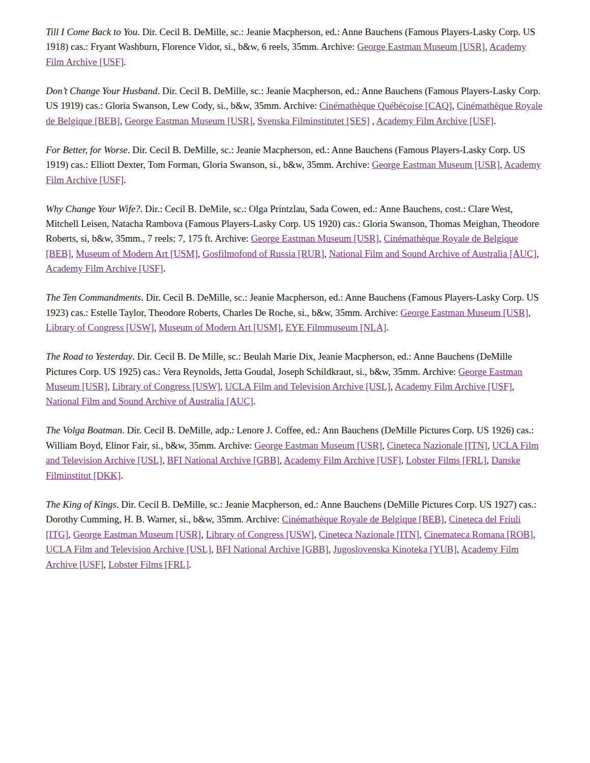Till I Come Back to You. Dir. Cecil B. DeMille, sc.: Jeanie Macpherson, ed.: Anne Bauchens (Famous Players-Lasky Corp. US 1918) cas.: Fryant Washburn, Florence Vidor, si., b&w, 6 reels, 35mm. Archive: George Eastman Museum [USR], Academy Film Archive [USF].
Don’t Change Your Husband. Dir. Cecil B. DeMille, sc.: Jeanie Macpherson, ed.: Anne Bauchens (Famous Players-Lasky Corp. US 1919) cas.: Gloria Swanson, Lew Cody, si., b&w, 35mm. Archive: Cinémathèque Québécoise [CAQ], Cinémathèque Royale de Belgique [BEB], George Eastman Museum [USR], Svenska Filminstitutet [SES] , Academy Film Archive [USF].
For Better, for Worse. Dir. Cecil B. DeMille, sc.: Jeanie Macpherson, ed.: Anne Bauchens (Famous Players-Lasky Corp. US 1919) cas.: Elliott Dexter, Tom Forman, Gloria Swanson, si., b&w, 35mm. Archive: George Eastman Museum [USR], Academy Film Archive [USF].
Why Change Your Wife?. Dir.: Cecil B. DeMile, sc.: Olga Printzlau, Sada Cowen, ed.: Anne Bauchens, cost.: Clare West, Mitchell Leisen, Natacha Rambova (Famous Players-Lasky Corp. US 1920) cas.: Gloria Swanson, Thomas Meighan, Theodore Roberts, si, b&w, 35mm., 7 reels; 7, 175 ft. Archive: George Eastman Museum [USR], Cinémathèque Royale de Belgique [BEB], Museum of Modern Art [USM], Gosfilmofond of Russia [RUR], National Film and Sound Archive of Australia [AUC], Academy Film Archive [USF].
The Ten Commandments. Dir. Cecil B. DeMille, sc.: Jeanie Macpherson, ed.: Anne Bauchens (Famous Players-Lasky Corp. US 1923) cas.: Estelle Taylor, Theodore Roberts, Charles De Roche, si., b&w, 35mm. Archive: George Eastman Museum [USR], Library of Congress [USW], Museum of Modern Art [USM], EYE Filmmuseum [NLA].
The Road to Yesterday. Dir. Cecil B. De Mille, sc.: Beulah Marie Dix, Jeanie Macpherson, ed.: Anne Bauchens (DeMille Pictures Corp. US 1925) cas.: Vera Reynolds, Jetta Goudal, Joseph Schildkraut, si., b&w, 35mm. Archive: George Eastman Museum [USR], Library of Congress [USW], UCLA Film and Television Archive [USL], Academy Film Archive [USF], National Film and Sound Archive of Australia [AUC].
The Volga Boatman. Dir. Cecil B. DeMille, adp.: Lenore J. Coffee, ed.: Ann Bauchens (DeMille Pictures Corp. US 1926) cas.: William Boyd, Elinor Fair, si., b&w, 35mm. Archive: George Eastman Museum [USR], Cineteca Nazionale [ITN], UCLA Film and Television Archive [USL], BFI National Archive [GBB], Academy Film Archive [USF], Lobster Films [FRL], Danske Filminstitut [DKK].
The King of Kings. Dir. Cecil B. DeMille, sc.: Jeanie Macpherson, ed.: Anne Bauchens (DeMille Pictures Corp. US 1927) cas.: Dorothy Cumming, H. B. Warner, si., b&w, 35mm. Archive: Cinémathèque Royale de Belgique [BEB], Cineteca del Friuli [ITG], George Eastman Museum [USR], Library of Congress [USW], Cineteca Nazionale [ITN], Cinemateca Romana [ROB], UCLA Film and Television Archive [USL], BFI National Archive [GBB], Jugoslovenska Kinoteka [YUB], Academy Film Archive [USF], Lobster Films [FRL].